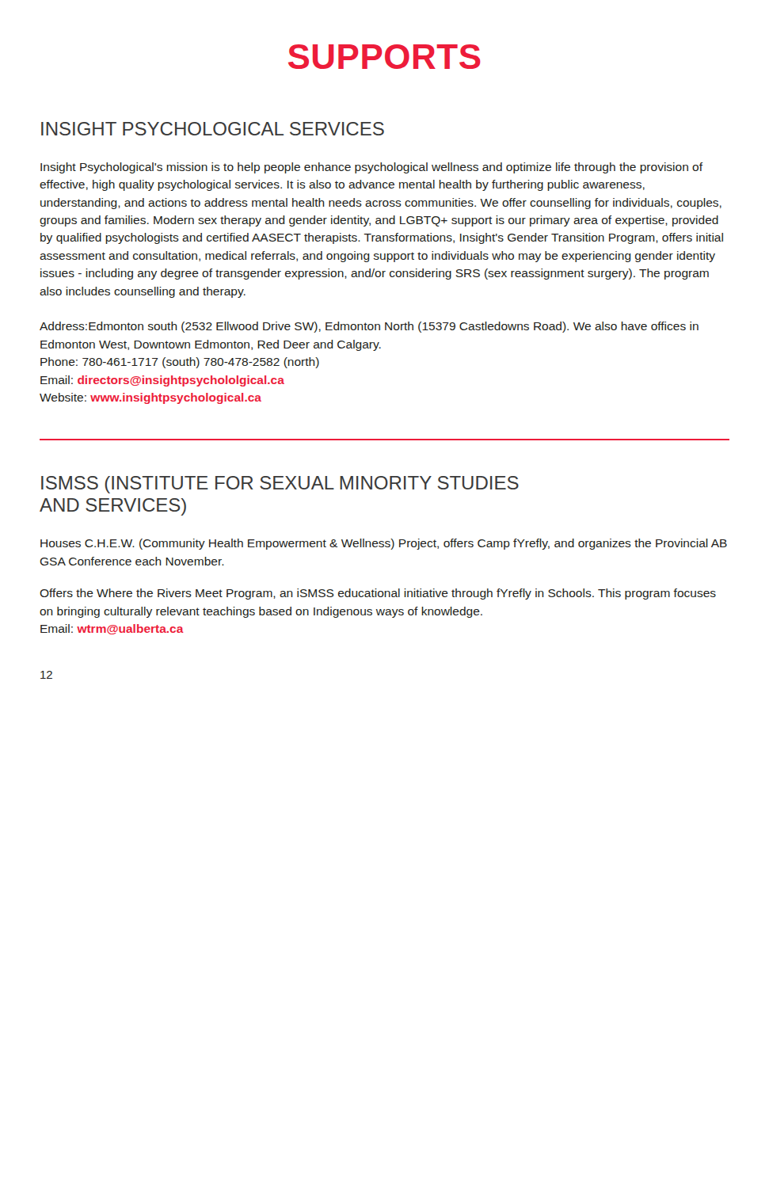SUPPORTS
INSIGHT PSYCHOLOGICAL SERVICES
Insight Psychological's mission is to help people enhance psychological wellness and optimize life through the provision of effective, high quality psychological services. It is also to advance mental health by furthering public awareness, understanding, and actions to address mental health needs across communities. We offer counselling for individuals, couples, groups and families. Modern sex therapy and gender identity, and LGBTQ+ support is our primary area of expertise, provided by qualified psychologists and certified AASECT therapists. Transformations, Insight's Gender Transition Program, offers initial assessment and consultation, medical referrals, and ongoing support to individuals who may be experiencing gender identity issues - including any degree of transgender expression, and/or considering SRS (sex reassignment surgery). The program also includes counselling and therapy.
Address:Edmonton south (2532 Ellwood Drive SW), Edmonton North (15379 Castledowns Road). We also have offices in Edmonton West, Downtown Edmonton, Red Deer and Calgary.
Phone: 780-461-1717 (south) 780-478-2582 (north)
Email: directors@insightpsychololgical.ca
Website: www.insightpsychological.ca
ISMSS (INSTITUTE FOR SEXUAL MINORITY STUDIES
AND SERVICES)
Houses C.H.E.W. (Community Health Empowerment & Wellness) Project, offers Camp fYrefly, and organizes the Provincial AB GSA Conference each November.
Offers the Where the Rivers Meet Program, an iSMSS educational initiative through fYrefly in Schools. This program focuses on bringing culturally relevant teachings based on Indigenous ways of knowledge.
Email: wtrm@ualberta.ca
12